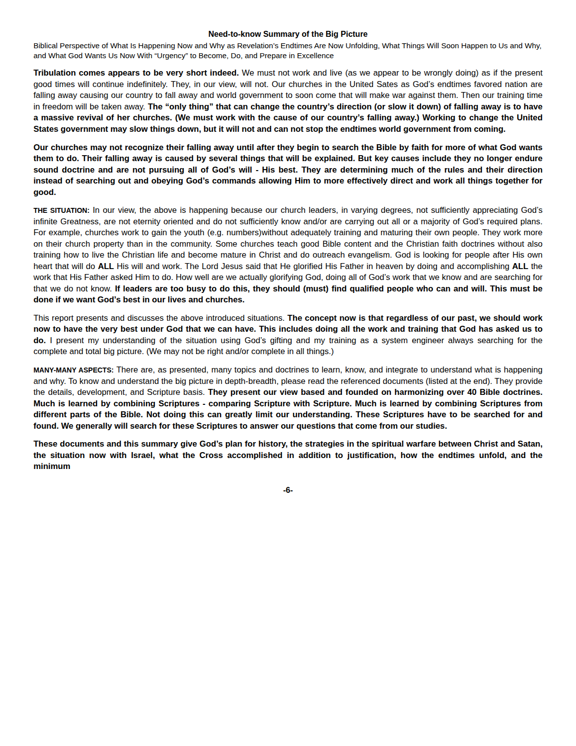Need-to-know Summary of the Big Picture
Biblical Perspective of What Is Happening Now and Why as Revelation’s Endtimes Are Now Unfolding, What Things Will Soon Happen to Us and Why, and What God Wants Us Now With “Urgency” to Become, Do, and Prepare in Excellence
Tribulation comes appears to be very short indeed. We must not work and live (as we appear to be wrongly doing) as if the present good times will continue indefinitely. They, in our view, will not. Our churches in the United Sates as God’s endtimes favored nation are falling away causing our country to fall away and world government to soon come that will make war against them. Then our training time in freedom will be taken away. The “only thing” that can change the country’s direction (or slow it down) of falling away is to have a massive revival of her churches. (We must work with the cause of our country’s falling away.) Working to change the United States government may slow things down, but it will not and can not stop the endtimes world government from coming.
Our churches may not recognize their falling away until after they begin to search the Bible by faith for more of what God wants them to do. Their falling away is caused by several things that will be explained. But key causes include they no longer endure sound doctrine and are not pursuing all of God’s will - His best. They are determining much of the rules and their direction instead of searching out and obeying God’s commands allowing Him to more effectively direct and work all things together for good.
THE SITUATION: In our view, the above is happening because our church leaders, in varying degrees, not sufficiently appreciating God’s infinite Greatness, are not eternity oriented and do not sufficiently know and/or are carrying out all or a majority of God’s required plans. For example, churches work to gain the youth (e.g. numbers)without adequately training and maturing their own people. They work more on their church property than in the community. Some churches teach good Bible content and the Christian faith doctrines without also training how to live the Christian life and become mature in Christ and do outreach evangelism. God is looking for people after His own heart that will do ALL His will and work. The Lord Jesus said that He glorified His Father in heaven by doing and accomplishing ALL the work that His Father asked Him to do. How well are we actually glorifying God, doing all of God’s work that we know and are searching for that we do not know. If leaders are too busy to do this, they should (must) find qualified people who can and will. This must be done if we want God’s best in our lives and churches.
This report presents and discusses the above introduced situations. The concept now is that regardless of our past, we should work now to have the very best under God that we can have. This includes doing all the work and training that God has asked us to do. I present my understanding of the situation using God’s gifting and my training as a system engineer always searching for the complete and total big picture. (We may not be right and/or complete in all things.)
MANY-MANY ASPECTS: There are, as presented, many topics and doctrines to learn, know, and integrate to understand what is happening and why. To know and understand the big picture in depth-breadth, please read the referenced documents (listed at the end). They provide the details, development, and Scripture basis. They present our view based and founded on harmonizing over 40 Bible doctrines. Much is learned by combining Scriptures - comparing Scripture with Scripture. Much is learned by combining Scriptures from different parts of the Bible. Not doing this can greatly limit our understanding. These Scriptures have to be searched for and found. We generally will search for these Scriptures to answer our questions that come from our studies.
These documents and this summary give God’s plan for history, the strategies in the spiritual warfare between Christ and Satan, the situation now with Israel, what the Cross accomplished in addition to justification, how the endtimes unfold, and the minimum
-6-